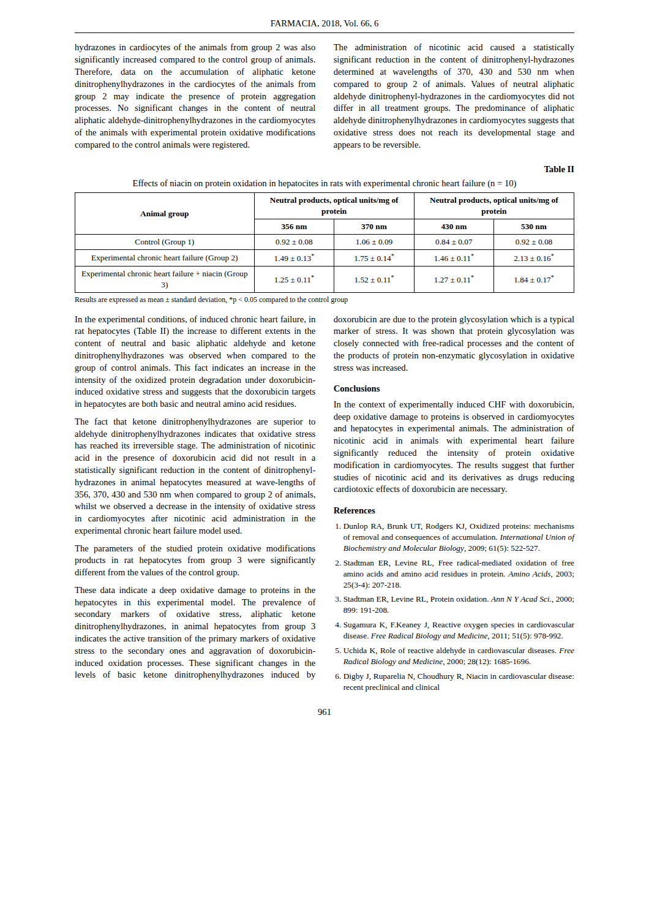FARMACIA, 2018, Vol. 66, 6
hydrazones in cardiocytes of the animals from group 2 was also significantly increased compared to the control group of animals. Therefore, data on the accumulation of aliphatic ketone dinitrophenylhydrazones in the cardiocytes of the animals from group 2 may indicate the presence of protein aggregation processes. No significant changes in the content of neutral aliphatic aldehyde-dinitrophenylhydrazones in the cardiomyocytes of the animals with experimental protein oxidative modifications compared to the control animals were registered.
The administration of nicotinic acid caused a statistically significant reduction in the content of dinitrophenyl-hydrazones determined at wavelengths of 370, 430 and 530 nm when compared to group 2 of animals. Values of neutral aliphatic aldehyde dinitrophenyl-hydrazones in the cardiomyocytes did not differ in all treatment groups. The predominance of aliphatic aldehyde dinitrophenylhydrazones in cardiomyocytes suggests that oxidative stress does not reach its developmental stage and appears to be reversible.
Table II
Effects of niacin on protein oxidation in hepatocites in rats with experimental chronic heart failure (n = 10)
| Animal group | Neutral products, optical units/mg of protein | Neutral products, optical units/mg of protein |
| --- | --- | --- |
| 356 nm | 370 nm | 430 nm | 530 nm |
| Control (Group 1) | 0.92 ± 0.08 | 1.06 ± 0.09 | 0.84 ± 0.07 | 0.92 ± 0.08 |
| Experimental chronic heart failure (Group 2) | 1.49 ± 0.13 * | 1.75 ± 0.14 * | 1.46 ± 0.11 * | 2.13 ± 0.16 * |
| Experimental chronic heart failure + niacin (Group 3) | 1.25 ± 0.11 * | 1.52 ± 0.11 * | 1.27 ± 0.11 * | 1.84 ± 0.17 * |
Results are expressed as mean ± standard deviation, *p < 0.05 compared to the control group
In the experimental conditions, of induced chronic heart failure, in rat hepatocytes (Table II) the increase to different extents in the content of neutral and basic aliphatic aldehyde and ketone dinitrophenylhydrazones was observed when compared to the group of control animals. This fact indicates an increase in the intensity of the oxidized protein degradation under doxorubicin-induced oxidative stress and suggests that the doxorubicin targets in hepatocytes are both basic and neutral amino acid residues.
The fact that ketone dinitrophenylhydrazones are superior to aldehyde dinitrophenylhydrazones indicates that oxidative stress has reached its irreversible stage. The administration of nicotinic acid in the presence of doxorubicin acid did not result in a statistically significant reduction in the content of dinitrophenyl-hydrazones in animal hepatocytes measured at wave-lengths of 356, 370, 430 and 530 nm when compared to group 2 of animals, whilst we observed a decrease in the intensity of oxidative stress in cardiomyocytes after nicotinic acid administration in the experimental chronic heart failure model used.
The parameters of the studied protein oxidative modifications products in rat hepatocytes from group 3 were significantly different from the values of the control group.
These data indicate a deep oxidative damage to proteins in the hepatocytes in this experimental model. The prevalence of secondary markers of oxidative stress, aliphatic ketone dinitrophenylhydrazones, in animal hepatocytes from group 3 indicates the active transition of the primary markers of oxidative stress to the secondary ones and aggravation of doxorubicin-induced oxidation processes. These significant changes in the levels of basic ketone dinitrophenylhydrazones induced by doxorubicin are due to the protein glycosylation which is a typical marker of stress. It was shown that protein glycosylation was closely connected with free-radical processes and the content of the products of protein non-enzymatic glycosylation in oxidative stress was increased.
Conclusions
In the context of experimentally induced CHF with doxorubicin, deep oxidative damage to proteins is observed in cardiomyocytes and hepatocytes in experimental animals. The administration of nicotinic acid in animals with experimental heart failure significantly reduced the intensity of protein oxidative modification in cardiomyocytes. The results suggest that further studies of nicotinic acid and its derivatives as drugs reducing cardiotoxic effects of doxorubicin are necessary.
References
Dunlop RA, Brunk UT, Rodgers KJ, Oxidized proteins: mechanisms of removal and consequences of accumulation. International Union of Biochemistry and Molecular Biology, 2009; 61(5): 522-527.
Stadtman ER, Levine RL, Free radical-mediated oxidation of free amino acids and amino acid residues in protein. Amino Acids, 2003; 25(3-4): 207-218.
Stadtman ER, Levine RL, Protein oxidation. Ann N Y Acad Sci., 2000; 899: 191-208.
Sugamura K, F.Keaney J, Reactive oxygen species in cardiovascular disease. Free Radical Biology and Medicine, 2011; 51(5): 978-992.
Uchida K, Role of reactive aldehyde in cardiovascular diseases. Free Radical Biology and Medicine, 2000; 28(12): 1685-1696.
Digby J, Ruparelia N, Choudhury R, Niacin in cardiovascular disease: recent preclinical and clinical
961